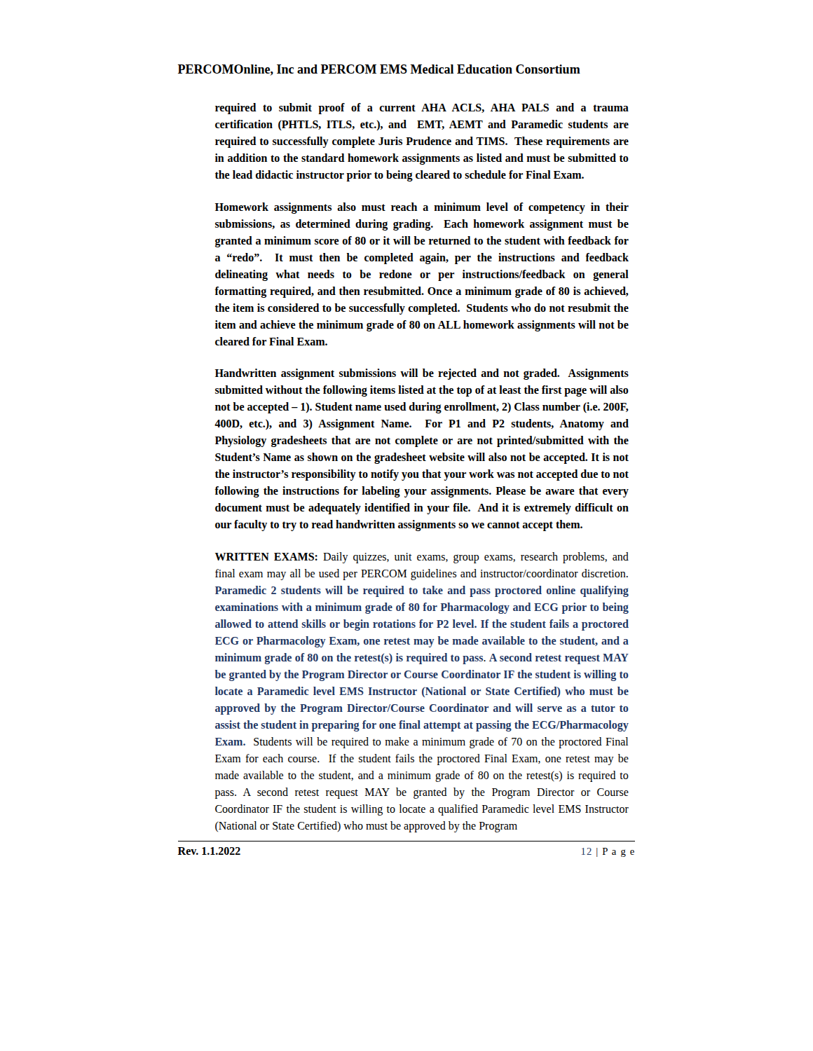PERCOMOnline, Inc and PERCOM EMS Medical Education Consortium
required to submit proof of a current AHA ACLS, AHA PALS and a trauma certification (PHTLS, ITLS, etc.), and EMT, AEMT and Paramedic students are required to successfully complete Juris Prudence and TIMS. These requirements are in addition to the standard homework assignments as listed and must be submitted to the lead didactic instructor prior to being cleared to schedule for Final Exam.
Homework assignments also must reach a minimum level of competency in their submissions, as determined during grading. Each homework assignment must be granted a minimum score of 80 or it will be returned to the student with feedback for a “redo”. It must then be completed again, per the instructions and feedback delineating what needs to be redone or per instructions/feedback on general formatting required, and then resubmitted. Once a minimum grade of 80 is achieved, the item is considered to be successfully completed. Students who do not resubmit the item and achieve the minimum grade of 80 on ALL homework assignments will not be cleared for Final Exam.
Handwritten assignment submissions will be rejected and not graded. Assignments submitted without the following items listed at the top of at least the first page will also not be accepted – 1). Student name used during enrollment, 2) Class number (i.e. 200F, 400D, etc.), and 3) Assignment Name. For P1 and P2 students, Anatomy and Physiology gradesheets that are not complete or are not printed/submitted with the Student’s Name as shown on the gradesheet website will also not be accepted. It is not the instructor’s responsibility to notify you that your work was not accepted due to not following the instructions for labeling your assignments. Please be aware that every document must be adequately identified in your file. And it is extremely difficult on our faculty to try to read handwritten assignments so we cannot accept them.
WRITTEN EXAMS: Daily quizzes, unit exams, group exams, research problems, and final exam may all be used per PERCOM guidelines and instructor/coordinator discretion. Paramedic 2 students will be required to take and pass proctored online qualifying examinations with a minimum grade of 80 for Pharmacology and ECG prior to being allowed to attend skills or begin rotations for P2 level. If the student fails a proctored ECG or Pharmacology Exam, one retest may be made available to the student, and a minimum grade of 80 on the retest(s) is required to pass. A second retest request MAY be granted by the Program Director or Course Coordinator IF the student is willing to locate a Paramedic level EMS Instructor (National or State Certified) who must be approved by the Program Director/Course Coordinator and will serve as a tutor to assist the student in preparing for one final attempt at passing the ECG/Pharmacology Exam. Students will be required to make a minimum grade of 70 on the proctored Final Exam for each course. If the student fails the proctored Final Exam, one retest may be made available to the student, and a minimum grade of 80 on the retest(s) is required to pass. A second retest request MAY be granted by the Program Director or Course Coordinator IF the student is willing to locate a qualified Paramedic level EMS Instructor (National or State Certified) who must be approved by the Program
Rev. 1.1.2022 12 | P a g e